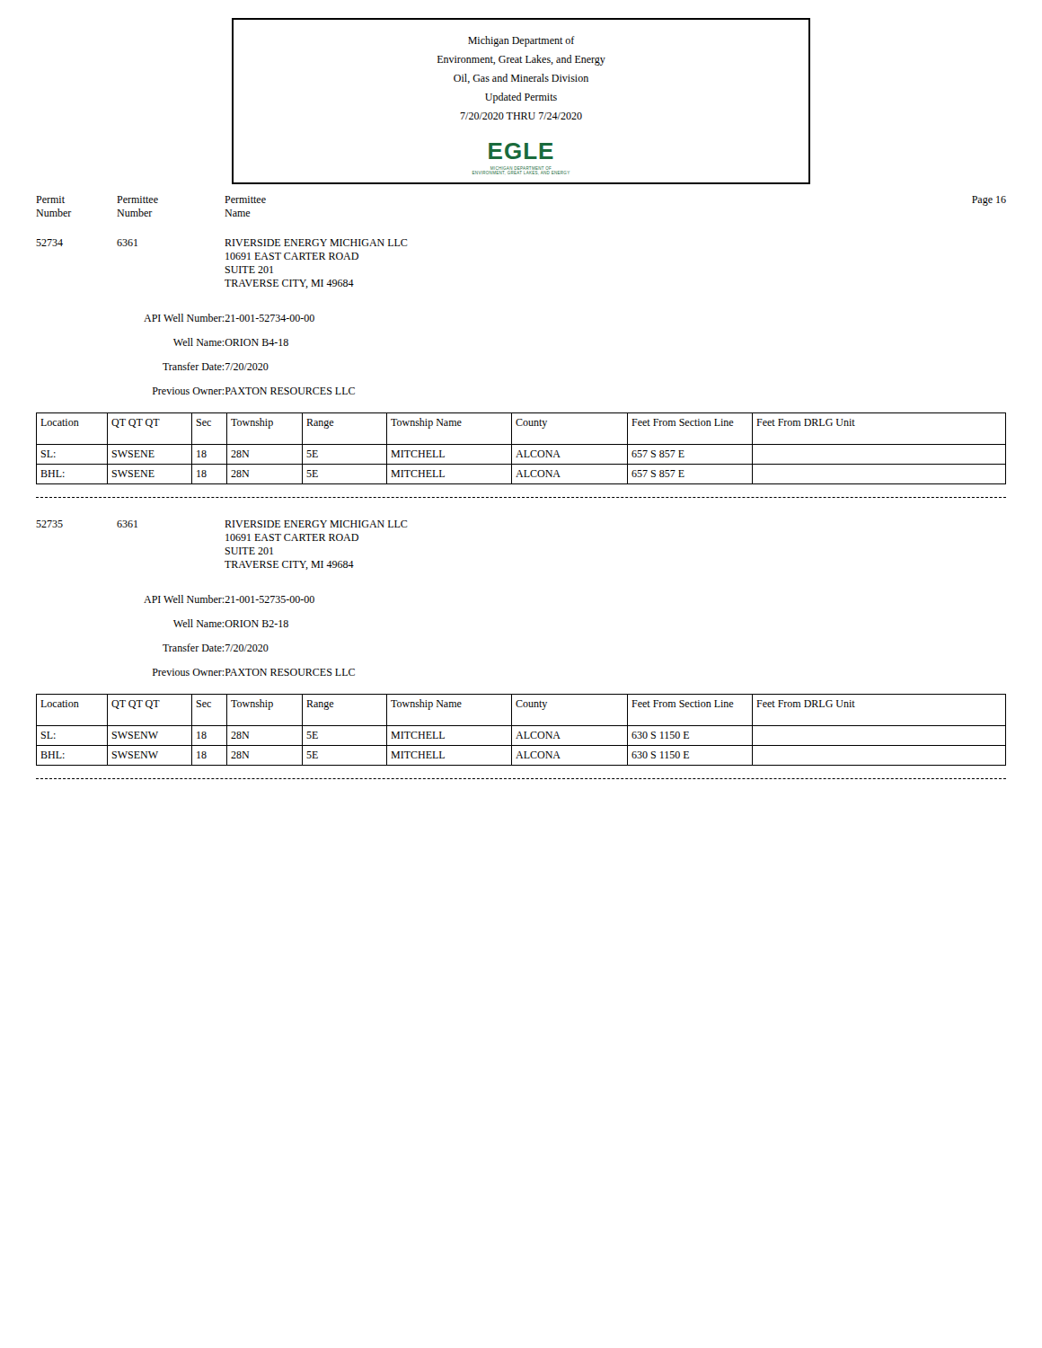Michigan Department of
Environment, Great Lakes, and Energy
Oil, Gas and Minerals Division
Updated Permits
7/20/2020 THRU 7/24/2020
EGLE
MICHIGAN DEPARTMENT OF
ENVIRONMENT, GREAT LAKES, AND ENERGY
| Permit Number | Permittee Number | Permittee Name | Page 16 |
| 52734 | 6361 | RIVERSIDE ENERGY MICHIGAN LLC 10691 EAST CARTER ROAD SUITE 201 TRAVERSE CITY, MI 49684 |
| API Well Number: | 21-001-52734-00-00 |
| Well Name: | ORION B4-18 |
| Transfer Date: | 7/20/2020 |
| Previous Owner: | PAXTON RESOURCES LLC |
| Location | QT QT QT | Sec | Township | Range | Township Name | County | Feet From Section Line | Feet From DRLG Unit |
| --- | --- | --- | --- | --- | --- | --- | --- | --- |
| SL: | SWSENE | 18 | 28N | 5E | MITCHELL | ALCONA | 657 S 857 E | |
| BHL: | SWSENE | 18 | 28N | 5E | MITCHELL | ALCONA | 657 S 857 E | |
| 52735 | 6361 | RIVERSIDE ENERGY MICHIGAN LLC 10691 EAST CARTER ROAD SUITE 201 TRAVERSE CITY, MI 49684 |
| API Well Number: | 21-001-52735-00-00 |
| Well Name: | ORION B2-18 |
| Transfer Date: | 7/20/2020 |
| Previous Owner: | PAXTON RESOURCES LLC |
| Location | QT QT QT | Sec | Township | Range | Township Name | County | Feet From Section Line | Feet From DRLG Unit |
| --- | --- | --- | --- | --- | --- | --- | --- | --- |
| SL: | SWSENW | 18 | 28N | 5E | MITCHELL | ALCONA | 630 S 1150 E | |
| BHL: | SWSENW | 18 | 28N | 5E | MITCHELL | ALCONA | 630 S 1150 E | |